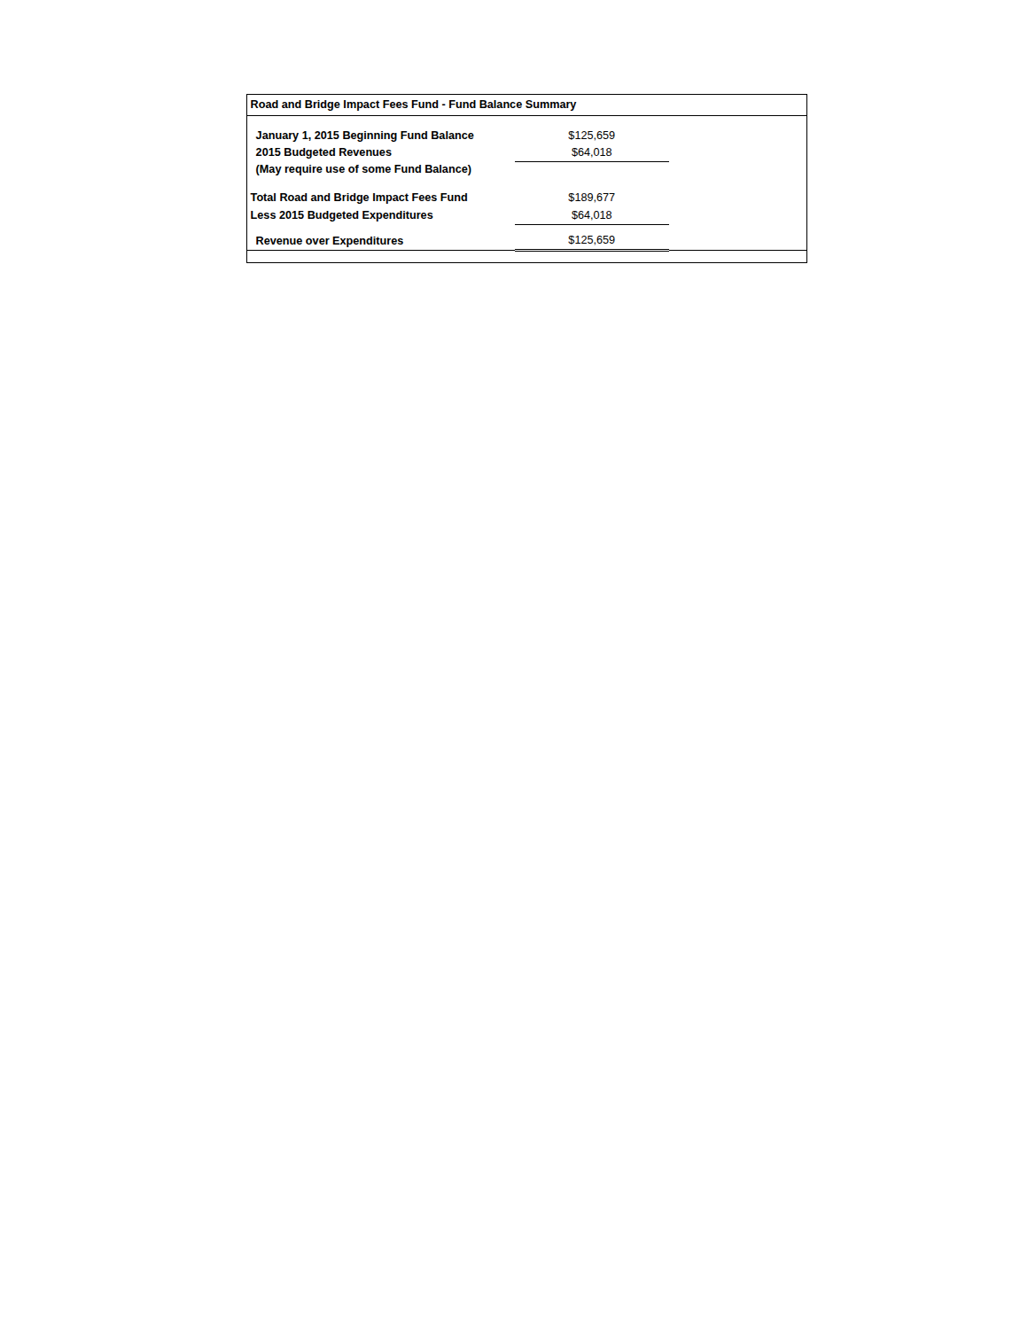| Road and Bridge Impact Fees Fund - Fund Balance Summary |
| January 1, 2015 Beginning Fund Balance | $125,659 | |
| 2015 Budgeted Revenues | $64,018 | |
| (May require use of some Fund Balance) | | |
| Total Road and Bridge Impact Fees Fund | $189,677 | |
| Less 2015 Budgeted Expenditures | $64,018 | |
| Revenue over Expenditures | $125,659 | |